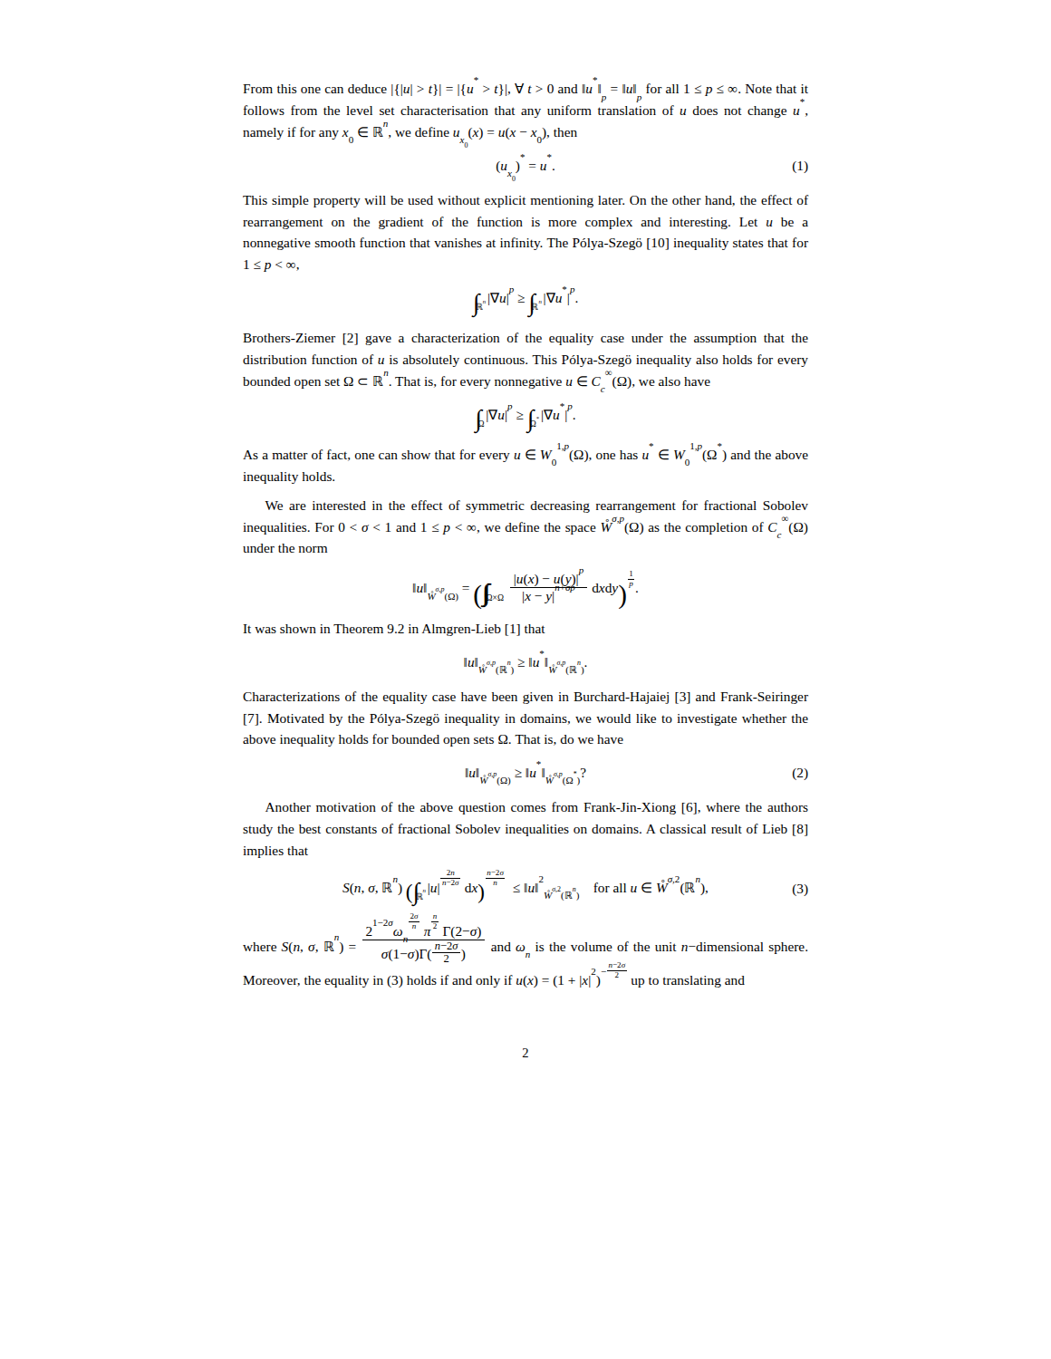From this one can deduce |{|u| > t}| = |{u* > t}|, ∀ t > 0 and ‖u*‖p = ‖u‖p for all 1 ≤ p ≤ ∞. Note that it follows from the level set characterisation that any uniform translation of u does not change u*, namely if for any x0 ∈ ℝn, we define ux0(x) = u(x − x0), then
(ux0)* = u*. (1)
This simple property will be used without explicit mentioning later. On the other hand, the effect of rearrangement on the gradient of the function is more complex and interesting. Let u be a nonnegative smooth function that vanishes at infinity. The Pólya-Szegö [10] inequality states that for 1 ≤ p < ∞,
∫ℝn|∇u|p ≥ ∫ℝn|∇u*|p.
Brothers-Ziemer [2] gave a characterization of the equality case under the assumption that the distribution function of u is absolutely continuous. This Pólya-Szegö inequality also holds for every bounded open set Ω ⊂ ℝn. That is, for every nonnegative u ∈ Cc∞(Ω), we also have
∫Ω|∇u|p ≥ ∫Ω*|∇u*|p.
As a matter of fact, one can show that for every u ∈ W01,p(Ω), one has u* ∈ W01,p(Ω*) and the above inequality holds.
We are interested in the effect of symmetric decreasing rearrangement for fractional Sobolev inequalities. For 0 < σ < 1 and 1 ≤ p < ∞, we define the space W̊σ,p(Ω) as the completion of Cc∞(Ω) under the norm
‖u‖W̊σ,p(Ω) = (∫∫Ω×Ω |u(x) − u(y)|p|x − y|n+σp dxdy)1 p.
It was shown in Theorem 9.2 in Almgren-Lieb [1] that
‖u‖W̊σ,p(ℝn) ≥ ‖u*‖W̊σ,p(ℝn).
Characterizations of the equality case have been given in Burchard-Hajaiej [3] and Frank-Seiringer [7]. Motivated by the Pólya-Szegö inequality in domains, we would like to investigate whether the above inequality holds for bounded open sets Ω. That is, do we have
‖u‖W̊σ,p(Ω) ≥ ‖u*‖W̊σ,p(Ω*)? (2)
Another motivation of the above question comes from Frank-Jin-Xiong [6], where the authors study the best constants of fractional Sobolev inequalities on domains. A classical result of Lieb [8] implies that
S(n, σ, ℝn) (∫ℝn|u|2n n−2σ dx)n−2σ n ≤ ‖u‖2W̊σ,2(ℝn) for all u ∈ W̊σ,2(ℝn), (3)
where S(n, σ, ℝn) = 21−2σωn2σ n πn 2 Γ(2−σ) σ(1−σ)Γ(n−2σ 2) and ωn is the volume of the unit n−dimensional sphere. Moreover, the equality in (3) holds if and only if u(x) = (1 + |x|2)−n−2σ 2 up to translating and
2